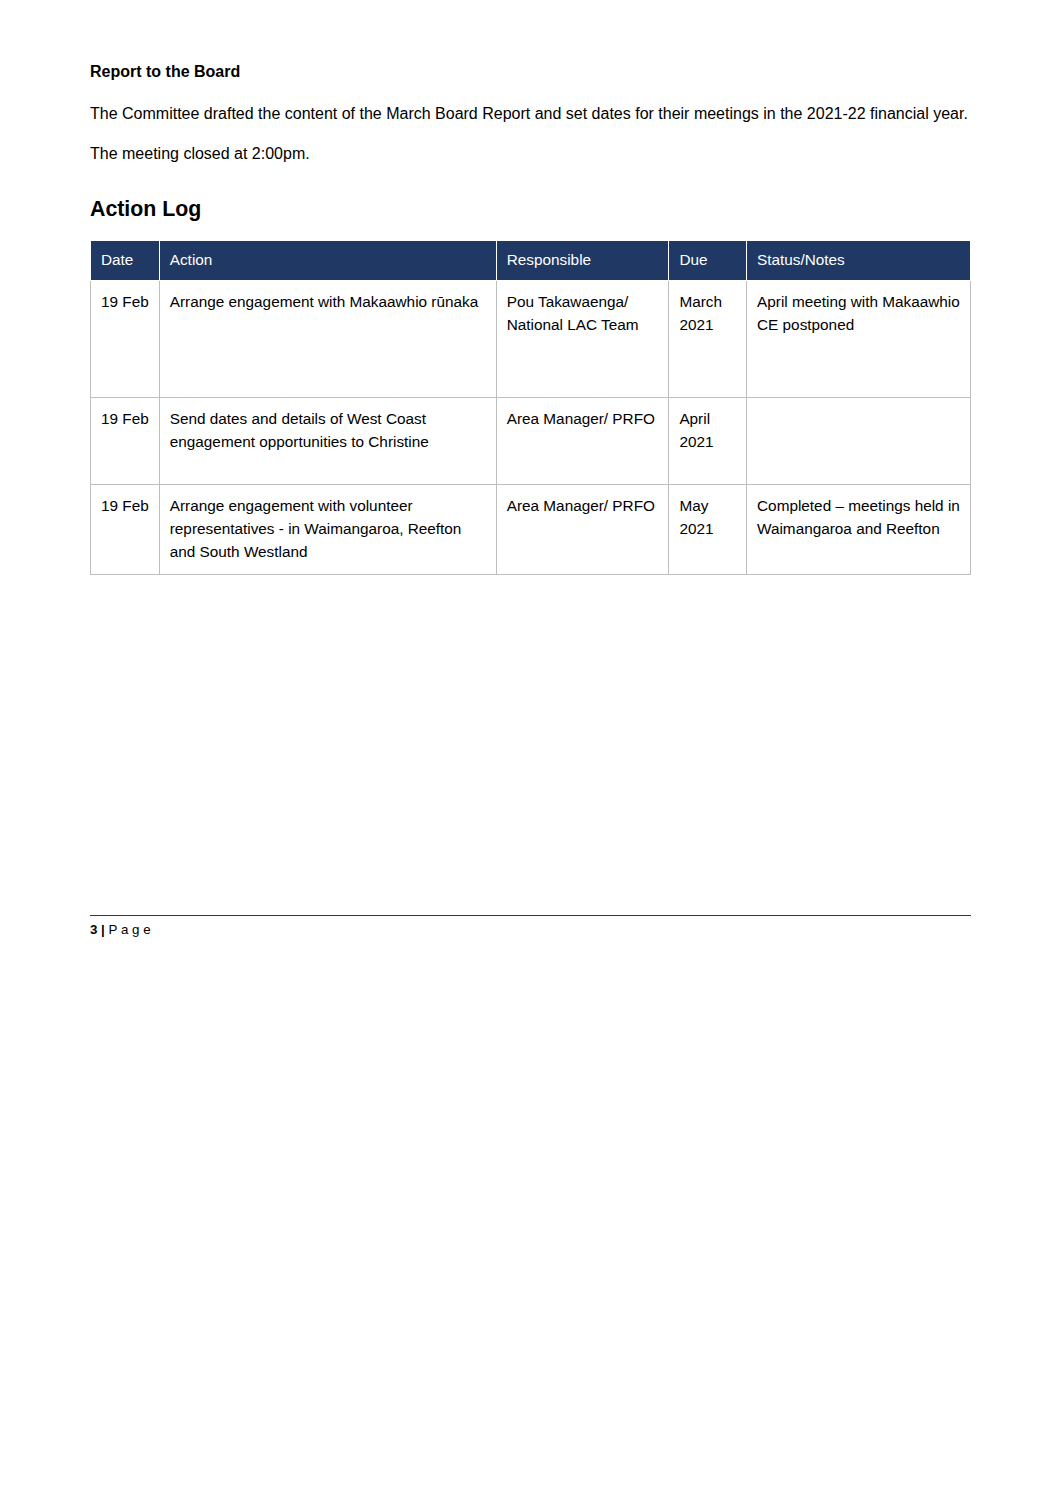Report to the Board
The Committee drafted the content of the March Board Report and set dates for their meetings in the 2021-22 financial year.
The meeting closed at 2:00pm.
Action Log
| Date | Action | Responsible | Due | Status/Notes |
| --- | --- | --- | --- | --- |
| 19 Feb | Arrange engagement with Makaawhio rūnaka | Pou Takawaenga/ National LAC Team | March 2021 | April meeting with Makaawhio CE postponed |
| 19 Feb | Send dates and details of West Coast engagement opportunities to Christine | Area Manager/ PRFO | April 2021 | |
| 19 Feb | Arrange engagement with volunteer representatives - in Waimangaroa, Reefton and South Westland | Area Manager/ PRFO | May 2021 | Completed – meetings held in Waimangaroa and Reefton |
3 | P a g e